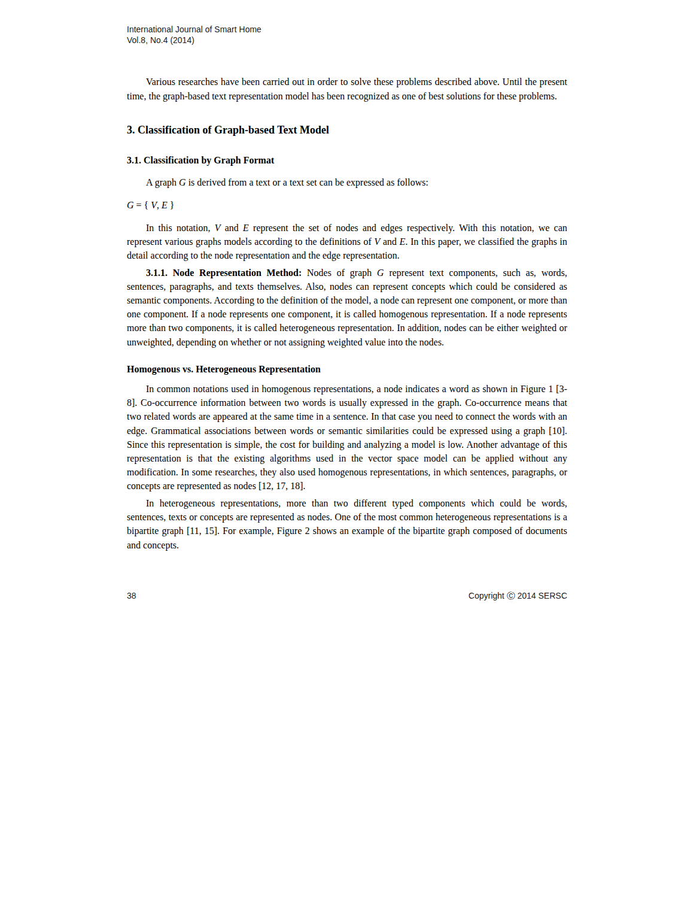International Journal of Smart Home Vol.8, No.4 (2014)
Various researches have been carried out in order to solve these problems described above. Until the present time, the graph-based text representation model has been recognized as one of best solutions for these problems.
3. Classification of Graph-based Text Model
3.1. Classification by Graph Format
A graph G is derived from a text or a text set can be expressed as follows:
G = { V, E }
In this notation, V and E represent the set of nodes and edges respectively. With this notation, we can represent various graphs models according to the definitions of V and E. In this paper, we classified the graphs in detail according to the node representation and the edge representation.
3.1.1. Node Representation Method: Nodes of graph G represent text components, such as, words, sentences, paragraphs, and texts themselves. Also, nodes can represent concepts which could be considered as semantic components. According to the definition of the model, a node can represent one component, or more than one component. If a node represents one component, it is called homogenous representation. If a node represents more than two components, it is called heterogeneous representation. In addition, nodes can be either weighted or unweighted, depending on whether or not assigning weighted value into the nodes.
Homogenous vs. Heterogeneous Representation
In common notations used in homogenous representations, a node indicates a word as shown in Figure 1 [3-8]. Co-occurrence information between two words is usually expressed in the graph. Co-occurrence means that two related words are appeared at the same time in a sentence. In that case you need to connect the words with an edge. Grammatical associations between words or semantic similarities could be expressed using a graph [10]. Since this representation is simple, the cost for building and analyzing a model is low. Another advantage of this representation is that the existing algorithms used in the vector space model can be applied without any modification. In some researches, they also used homogenous representations, in which sentences, paragraphs, or concepts are represented as nodes [12, 17, 18].
In heterogeneous representations, more than two different typed components which could be words, sentences, texts or concepts are represented as nodes. One of the most common heterogeneous representations is a bipartite graph [11, 15]. For example, Figure 2 shows an example of the bipartite graph composed of documents and concepts.
38 Copyright Ⓒ 2014 SERSC